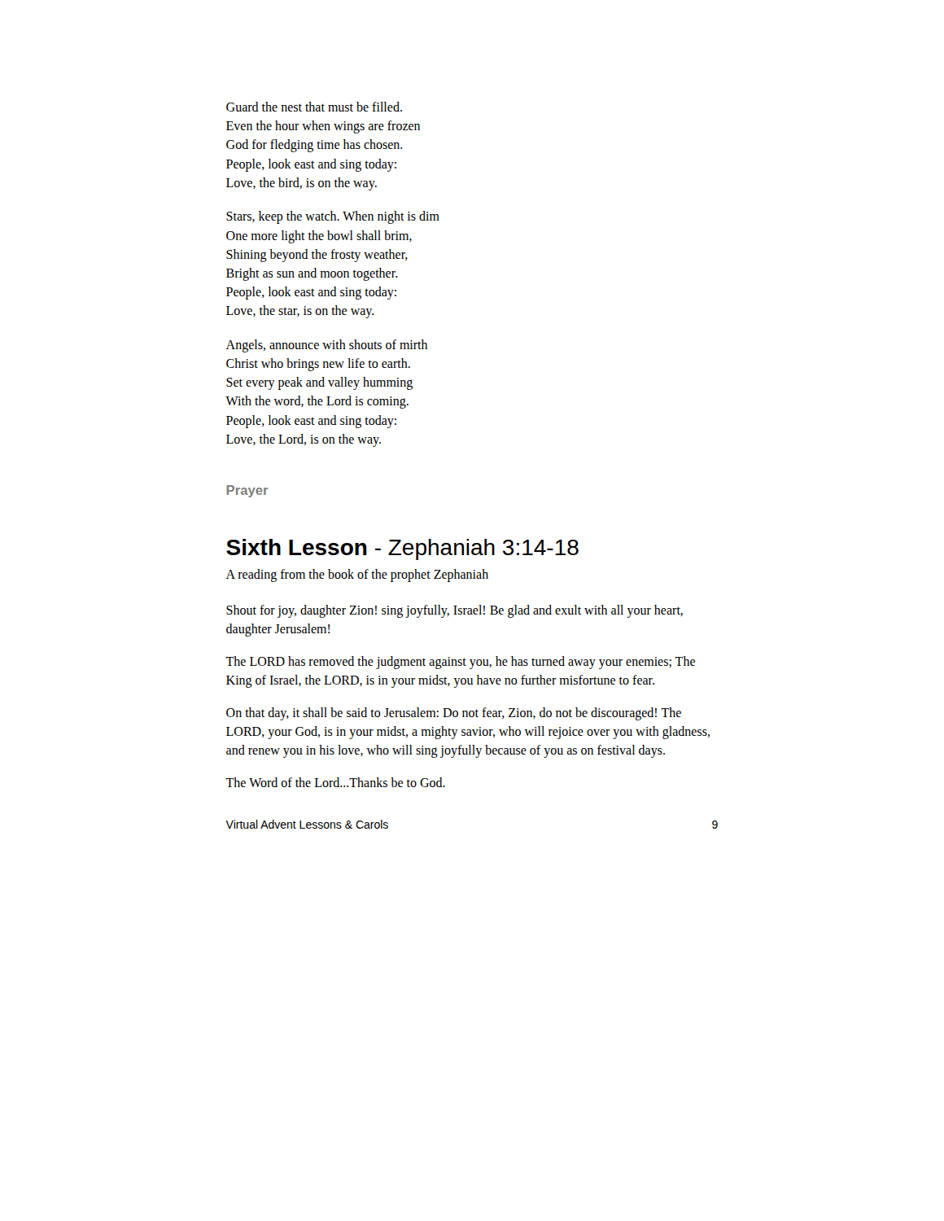Guard the nest that must be filled.
Even the hour when wings are frozen
God for fledging time has chosen.
People, look east and sing today:
Love, the bird, is on the way.
Stars, keep the watch. When night is dim
One more light the bowl shall brim,
Shining beyond the frosty weather,
Bright as sun and moon together.
People, look east and sing today:
Love, the star, is on the way.
Angels, announce with shouts of mirth
Christ who brings new life to earth.
Set every peak and valley humming
With the word, the Lord is coming.
People, look east and sing today:
Love, the Lord, is on the way.
Prayer
Sixth Lesson - Zephaniah 3:14-18
A reading from the book of the prophet Zephaniah
Shout for joy, daughter Zion! sing joyfully, Israel! Be glad and exult with all your heart, daughter Jerusalem!
The LORD has removed the judgment against you, he has turned away your enemies; The King of Israel, the LORD, is in your midst, you have no further misfortune to fear.
On that day, it shall be said to Jerusalem: Do not fear, Zion, do not be discouraged! The LORD, your God, is in your midst, a mighty savior, who will rejoice over you with gladness, and renew you in his love, who will sing joyfully because of you as on festival days.
The Word of the Lord...Thanks be to God.
Virtual Advent Lessons & Carols 9